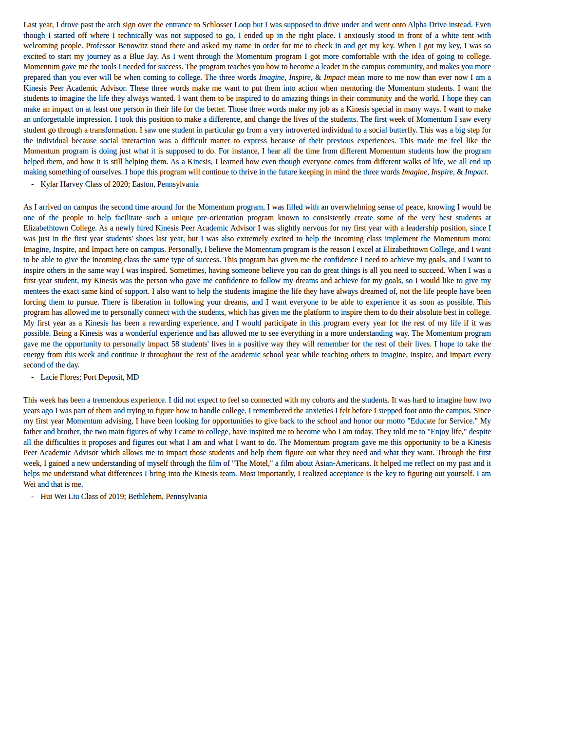Last year, I drove past the arch sign over the entrance to Schlosser Loop but I was supposed to drive under and went onto Alpha Drive instead. Even though I started off where I technically was not supposed to go, I ended up in the right place. I anxiously stood in front of a white tent with welcoming people. Professor Benowitz stood there and asked my name in order for me to check in and get my key. When I got my key, I was so excited to start my journey as a Blue Jay. As I went through the Momentum program I got more comfortable with the idea of going to college. Momentum gave me the tools I needed for success. The program teaches you how to become a leader in the campus community, and makes you more prepared than you ever will be when coming to college. The three words Imagine, Inspire, & Impact mean more to me now than ever now I am a Kinesis Peer Academic Advisor. These three words make me want to put them into action when mentoring the Momentum students. I want the students to imagine the life they always wanted. I want them to be inspired to do amazing things in their community and the world. I hope they can make an impact on at least one person in their life for the better. Those three words make my job as a Kinesis special in many ways. I want to make an unforgettable impression. I took this position to make a difference, and change the lives of the students. The first week of Momentum I saw every student go through a transformation. I saw one student in particular go from a very introverted individual to a social butterfly. This was a big step for the individual because social interaction was a difficult matter to express because of their previous experiences. This made me feel like the Momentum program is doing just what it is supposed to do. For instance, I hear all the time from different Momentum students how the program helped them, and how it is still helping them. As a Kinesis, I learned how even though everyone comes from different walks of life, we all end up making something of ourselves. I hope this program will continue to thrive in the future keeping in mind the three words Imagine, Inspire, & Impact.
Kylar Harvey Class of 2020; Easton, Pennsylvania
As I arrived on campus the second time around for the Momentum program, I was filled with an overwhelming sense of peace, knowing I would be one of the people to help facilitate such a unique pre-orientation program known to consistently create some of the very best students at Elizabethtown College. As a newly hired Kinesis Peer Academic Advisor I was slightly nervous for my first year with a leadership position, since I was just in the first year students' shoes last year, but I was also extremely excited to help the incoming class implement the Momentum moto: Imagine, Inspire, and Impact here on campus. Personally, I believe the Momentum program is the reason I excel at Elizabethtown College, and I want to be able to give the incoming class the same type of success. This program has given me the confidence I need to achieve my goals, and I want to inspire others in the same way I was inspired. Sometimes, having someone believe you can do great things is all you need to succeed. When I was a first-year student, my Kinesis was the person who gave me confidence to follow my dreams and achieve for my goals, so I would like to give my mentees the exact same kind of support. I also want to help the students imagine the life they have always dreamed of, not the life people have been forcing them to pursue. There is liberation in following your dreams, and I want everyone to be able to experience it as soon as possible. This program has allowed me to personally connect with the students, which has given me the platform to inspire them to do their absolute best in college. My first year as a Kinesis has been a rewarding experience, and I would participate in this program every year for the rest of my life if it was possible. Being a Kinesis was a wonderful experience and has allowed me to see everything in a more understanding way. The Momentum program gave me the opportunity to personally impact 58 students' lives in a positive way they will remember for the rest of their lives. I hope to take the energy from this week and continue it throughout the rest of the academic school year while teaching others to imagine, inspire, and impact every second of the day.
Lacie Flores; Port Deposit, MD
This week has been a tremendous experience. I did not expect to feel so connected with my cohorts and the students. It was hard to imagine how two years ago I was part of them and trying to figure how to handle college. I remembered the anxieties I felt before I stepped foot onto the campus. Since my first year Momentum advising, I have been looking for opportunities to give back to the school and honor our motto "Educate for Service." My father and brother, the two main figures of why I came to college, have inspired me to become who I am today. They told me to "Enjoy life," despite all the difficulties it proposes and figures out what I am and what I want to do. The Momentum program gave me this opportunity to be a Kinesis Peer Academic Advisor which allows me to impact those students and help them figure out what they need and what they want. Through the first week, I gained a new understanding of myself through the film of "The Motel," a film about Asian-Americans. It helped me reflect on my past and it helps me understand what differences I bring into the Kinesis team. Most importantly, I realized acceptance is the key to figuring out yourself. I am Wei and that is me.
Hui Wei Liu Class of 2019; Bethlehem, Pennsylvania